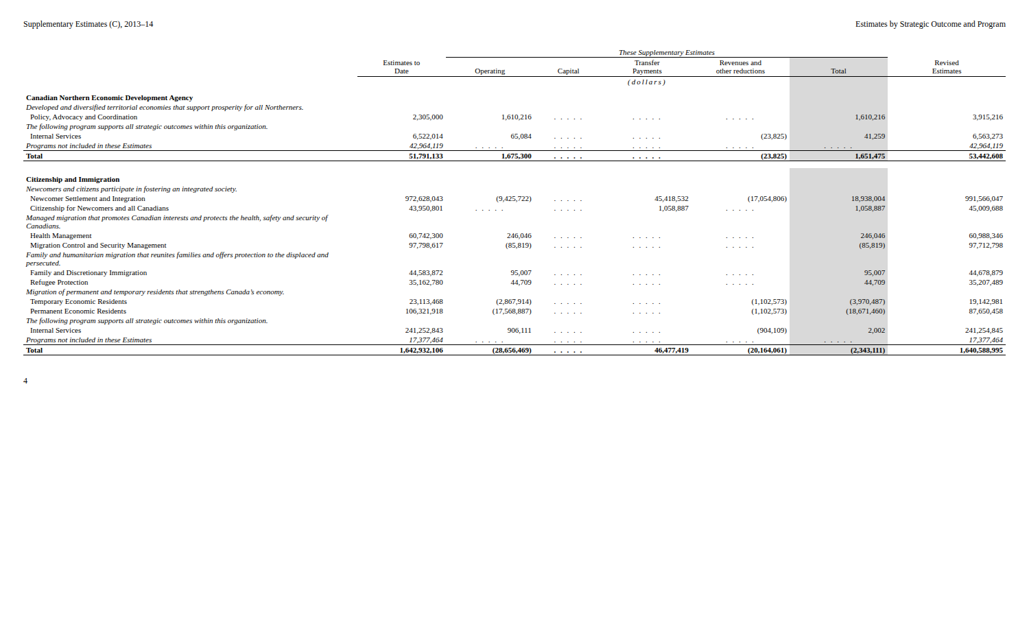Supplementary Estimates (C), 2013–14
Estimates by Strategic Outcome and Program
| | | These Supplementary Estimates | |
| --- | --- | --- | --- |
| | Estimates to Date | Operating | Capital | Transfer Payments | Revenues and other reductions | Total | Revised Estimates |
| | | | | (dollars) | | | |
| Canadian Northern Economic Development Agency | | | | | | | |
| Developed and diversified territorial economies that support prosperity for all Northerners. | | | | | | | |
| Policy, Advocacy and Coordination | 2,305,000 | 1,610,216 | . . . . . | . . . . . | . . . . . | 1,610,216 | 3,915,216 |
| The following program supports all strategic outcomes within this organization. | | | | | | | |
| Internal Services | 6,522,014 | 65,084 | . . . . . | . . . . . | (23,825) | 41,259 | 6,563,273 |
| Programs not included in these Estimates | 42,964,119 | . . . . . | . . . . . | . . . . . | . . . . . | . . . . . | 42,964,119 |
| Total | 51,791,133 | 1,675,300 | . . . . . | . . . . . | (23,825) | 1,651,475 | 53,442,608 |
| Citizenship and Immigration | | | | | | | |
| Newcomers and citizens participate in fostering an integrated society. | | | | | | | |
| Newcomer Settlement and Integration | 972,628,043 | (9,425,722) | . . . . . | 45,418,532 | (17,054,806) | 18,938,004 | 991,566,047 |
| Citizenship for Newcomers and all Canadians | 43,950,801 | . . . . . | . . . . . | 1,058,887 | . . . . . | 1,058,887 | 45,009,688 |
| Managed migration that promotes Canadian interests and protects the health, safety and security of Canadians. | | | | | | | |
| Health Management | 60,742,300 | 246,046 | . . . . . | . . . . . | . . . . . | 246,046 | 60,988,346 |
| Migration Control and Security Management | 97,798,617 | (85,819) | . . . . . | . . . . . | . . . . . | (85,819) | 97,712,798 |
| Family and humanitarian migration that reunites families and offers protection to the displaced and persecuted. | | | | | | | |
| Family and Discretionary Immigration | 44,583,872 | 95,007 | . . . . . | . . . . . | . . . . . | 95,007 | 44,678,879 |
| Refugee Protection | 35,162,780 | 44,709 | . . . . . | . . . . . | . . . . . | 44,709 | 35,207,489 |
| Migration of permanent and temporary residents that strengthens Canada’s economy. | | | | | | | |
| Temporary Economic Residents | 23,113,468 | (2,867,914) | . . . . . | . . . . . | (1,102,573) | (3,970,487) | 19,142,981 |
| Permanent Economic Residents | 106,321,918 | (17,568,887) | . . . . . | . . . . . | (1,102,573) | (18,671,460) | 87,650,458 |
| The following program supports all strategic outcomes within this organization. | | | | | | | |
| Internal Services | 241,252,843 | 906,111 | . . . . . | . . . . . | (904,109) | 2,002 | 241,254,845 |
| Programs not included in these Estimates | 17,377,464 | . . . . . | . . . . . | . . . . . | . . . . . | . . . . . | 17,377,464 |
| Total | 1,642,932,106 | (28,656,469) | . . . . . | 46,477,419 | (20,164,061) | (2,343,111) | 1,640,588,995 |
4